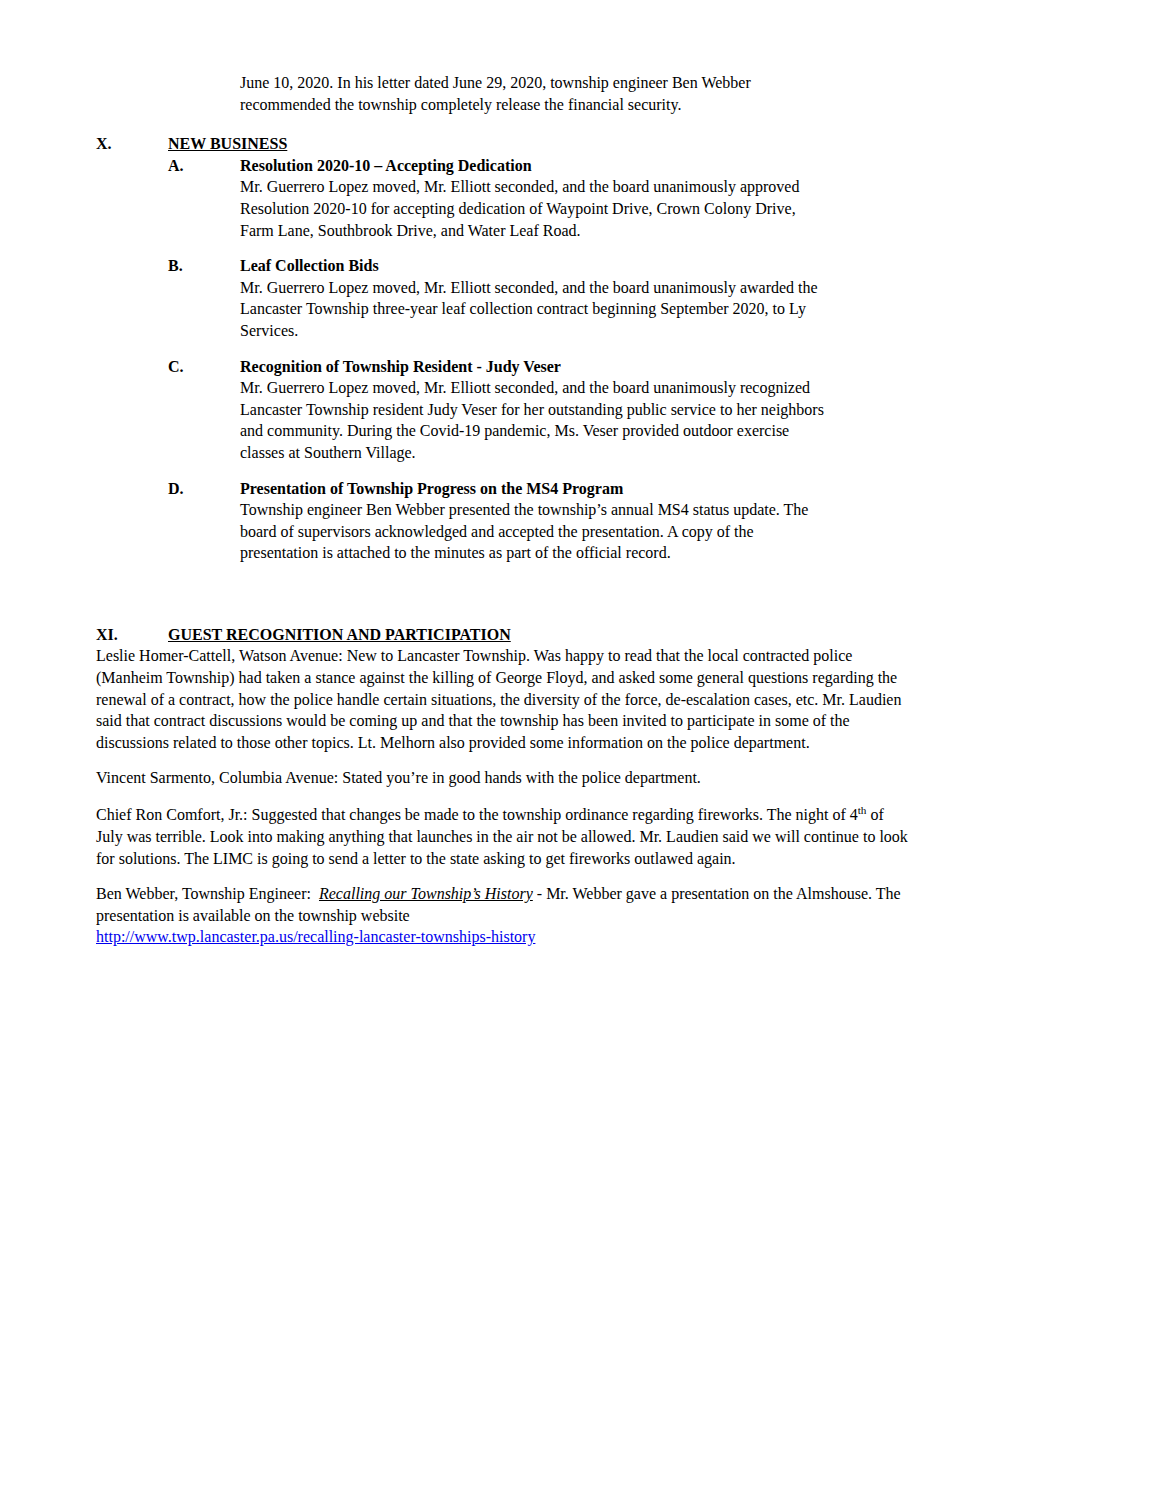June 10, 2020. In his letter dated June 29, 2020, township engineer Ben Webber
recommended the township completely release the financial security.
X. NEW BUSINESS
A. Resolution 2020-10 – Accepting Dedication
Mr. Guerrero Lopez moved, Mr. Elliott seconded, and the board unanimously approved
Resolution 2020-10 for accepting dedication of Waypoint Drive, Crown Colony Drive,
Farm Lane, Southbrook Drive, and Water Leaf Road.
B. Leaf Collection Bids
Mr. Guerrero Lopez moved, Mr. Elliott seconded, and the board unanimously awarded the
Lancaster Township three-year leaf collection contract beginning September 2020, to Ly
Services.
C. Recognition of Township Resident - Judy Veser
Mr. Guerrero Lopez moved, Mr. Elliott seconded, and the board unanimously recognized
Lancaster Township resident Judy Veser for her outstanding public service to her neighbors
and community. During the Covid-19 pandemic, Ms. Veser provided outdoor exercise
classes at Southern Village.
D. Presentation of Township Progress on the MS4 Program
Township engineer Ben Webber presented the township’s annual MS4 status update. The
board of supervisors acknowledged and accepted the presentation. A copy of the
presentation is attached to the minutes as part of the official record.
XI. GUEST RECOGNITION AND PARTICIPATION
Leslie Homer-Cattell, Watson Avenue: New to Lancaster Township. Was happy to read that the local contracted police (Manheim Township) had taken a stance against the killing of George Floyd, and asked some general questions regarding the renewal of a contract, how the police handle certain situations, the diversity of the force, de-escalation cases, etc. Mr. Laudien said that contract discussions would be coming up and that the township has been invited to participate in some of the discussions related to those other topics. Lt. Melhorn also provided some information on the police department.
Vincent Sarmento, Columbia Avenue: Stated you’re in good hands with the police department.
Chief Ron Comfort, Jr.: Suggested that changes be made to the township ordinance regarding fireworks. The night of 4th of July was terrible. Look into making anything that launches in the air not be allowed. Mr. Laudien said we will continue to look for solutions. The LIMC is going to send a letter to the state asking to get fireworks outlawed again.
Ben Webber, Township Engineer: Recalling our Township’s History - Mr. Webber gave a presentation on the Almshouse. The presentation is available on the township website
http://www.twp.lancaster.pa.us/recalling-lancaster-townships-history